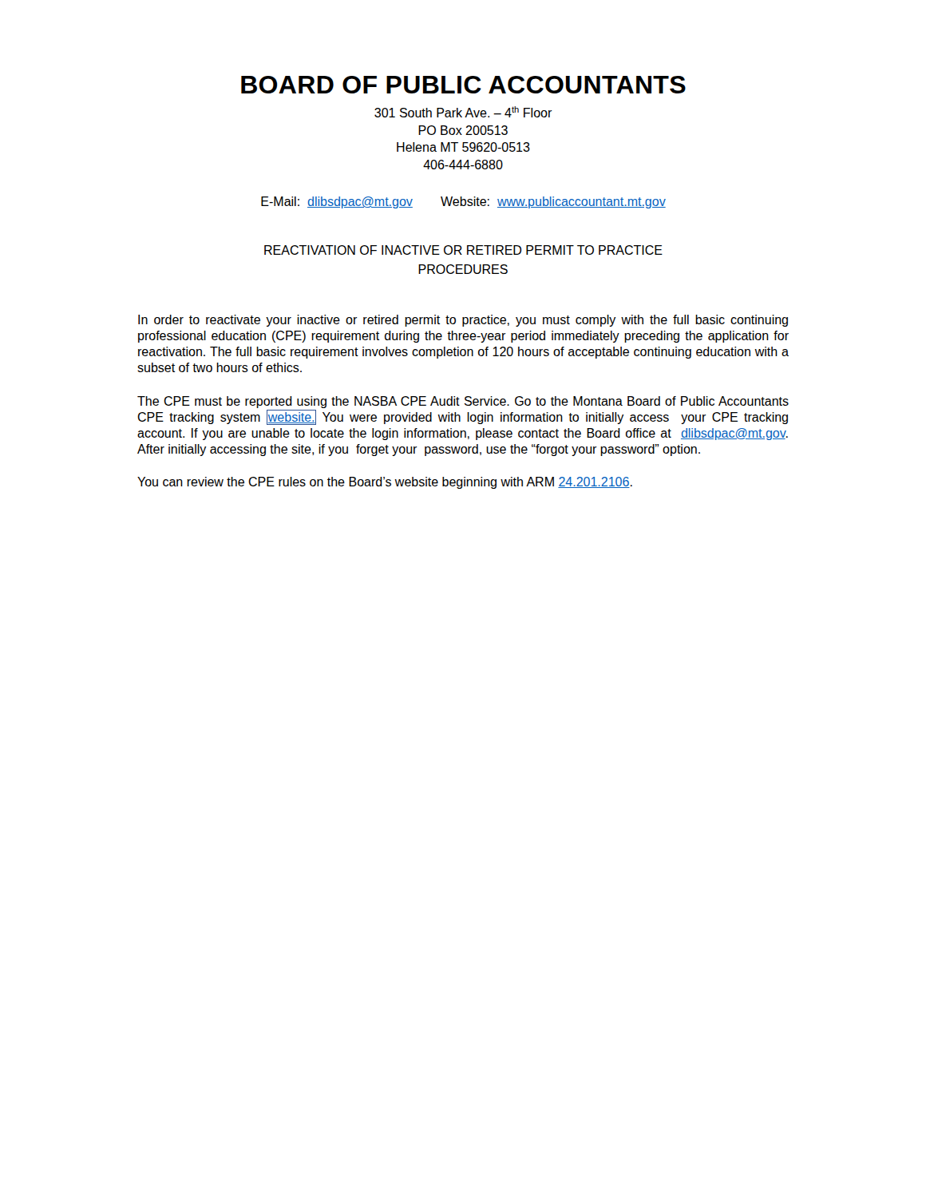BOARD OF PUBLIC ACCOUNTANTS
301 South Park Ave. – 4th Floor
PO Box 200513
Helena MT 59620-0513
406-444-6880
E-Mail: dlibsdpac@mt.gov Website: www.publicaccountant.mt.gov
REACTIVATION OF INACTIVE OR RETIRED PERMIT TO PRACTICE PROCEDURES
In order to reactivate your inactive or retired permit to practice, you must comply with the full basic continuing professional education (CPE) requirement during the three-year period immediately preceding the application for reactivation. The full basic requirement involves completion of 120 hours of acceptable continuing education with a subset of two hours of ethics.
The CPE must be reported using the NASBA CPE Audit Service. Go to the Montana Board of Public Accountants CPE tracking system website. You were provided with login information to initially access your CPE tracking account. If you are unable to locate the login information, please contact the Board office at dlibsdpac@mt.gov. After initially accessing the site, if you forget your password, use the “forgot your password” option.
You can review the CPE rules on the Board’s website beginning with ARM 24.201.2106.